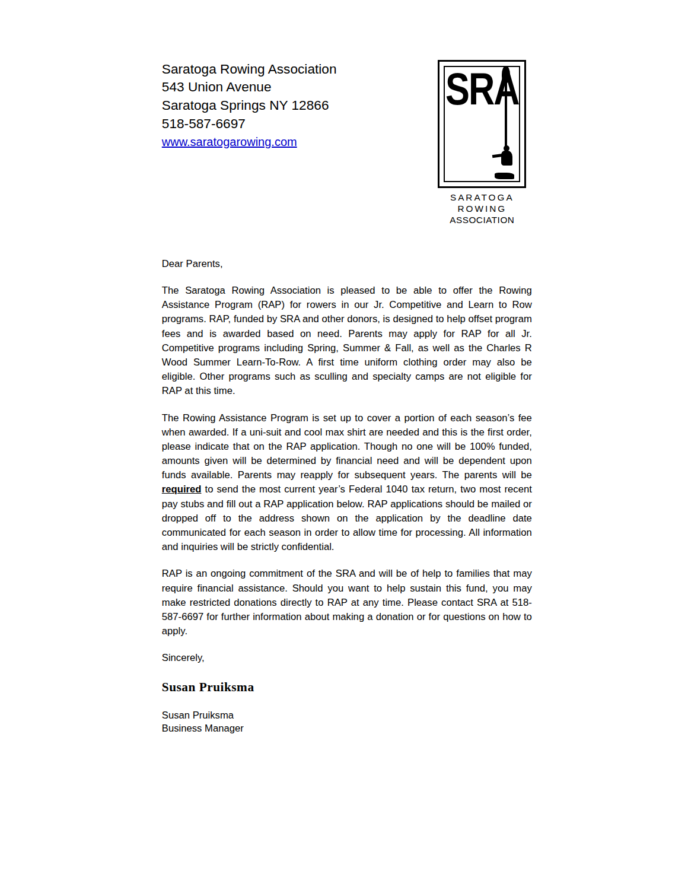Saratoga Rowing Association
543 Union Avenue
Saratoga Springs NY 12866
518-587-6697
www.saratogarowing.com
SRA
SARATOGA
ROWING
ASSOCIATION
Dear Parents,
The Saratoga Rowing Association is pleased to be able to offer the Rowing Assistance Program (RAP) for rowers in our Jr. Competitive and Learn to Row programs. RAP, funded by SRA and other donors, is designed to help offset program fees and is awarded based on need. Parents may apply for RAP for all Jr. Competitive programs including Spring, Summer & Fall, as well as the Charles R Wood Summer Learn-To-Row. A first time uniform clothing order may also be eligible. Other programs such as sculling and specialty camps are not eligible for RAP at this time.
The Rowing Assistance Program is set up to cover a portion of each season’s fee when awarded. If a uni-suit and cool max shirt are needed and this is the first order, please indicate that on the RAP application. Though no one will be 100% funded, amounts given will be determined by financial need and will be dependent upon funds available. Parents may reapply for subsequent years. The parents will be required to send the most current year’s Federal 1040 tax return, two most recent pay stubs and fill out a RAP application below. RAP applications should be mailed or dropped off to the address shown on the application by the deadline date communicated for each season in order to allow time for processing. All information and inquiries will be strictly confidential.
RAP is an ongoing commitment of the SRA and will be of help to families that may require financial assistance. Should you want to help sustain this fund, you may make restricted donations directly to RAP at any time. Please contact SRA at 518-587-6697 for further information about making a donation or for questions on how to apply.
Sincerely,
Susan Pruiksma
Susan Pruiksma
Business Manager